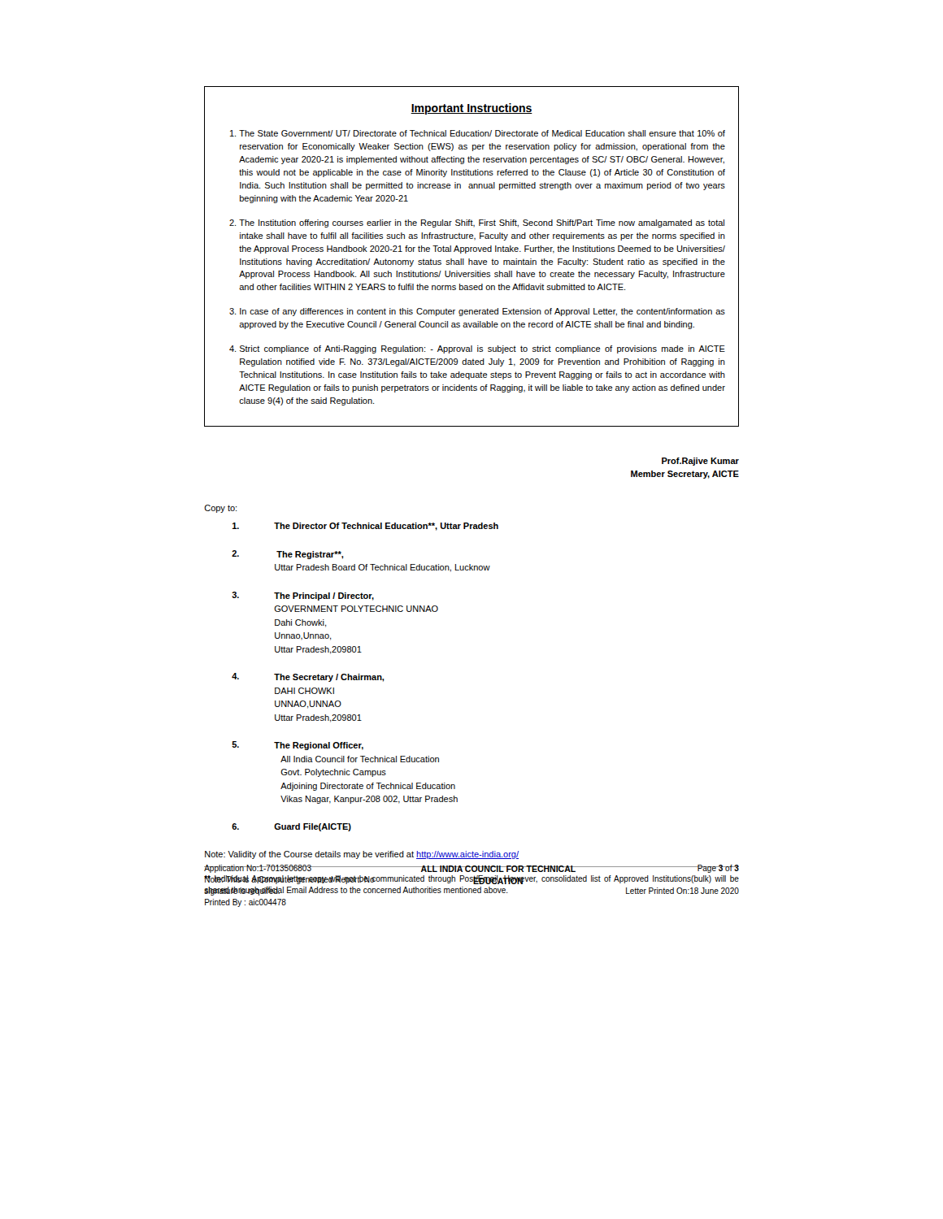Important Instructions
The State Government/ UT/ Directorate of Technical Education/ Directorate of Medical Education shall ensure that 10% of reservation for Economically Weaker Section (EWS) as per the reservation policy for admission, operational from the Academic year 2020-21 is implemented without affecting the reservation percentages of SC/ ST/ OBC/ General. However, this would not be applicable in the case of Minority Institutions referred to the Clause (1) of Article 30 of Constitution of India. Such Institution shall be permitted to increase in annual permitted strength over a maximum period of two years beginning with the Academic Year 2020-21
The Institution offering courses earlier in the Regular Shift, First Shift, Second Shift/Part Time now amalgamated as total intake shall have to fulfil all facilities such as Infrastructure, Faculty and other requirements as per the norms specified in the Approval Process Handbook 2020-21 for the Total Approved Intake. Further, the Institutions Deemed to be Universities/ Institutions having Accreditation/ Autonomy status shall have to maintain the Faculty: Student ratio as specified in the Approval Process Handbook. All such Institutions/ Universities shall have to create the necessary Faculty, Infrastructure and other facilities WITHIN 2 YEARS to fulfil the norms based on the Affidavit submitted to AICTE.
In case of any differences in content in this Computer generated Extension of Approval Letter, the content/information as approved by the Executive Council / General Council as available on the record of AICTE shall be final and binding.
Strict compliance of Anti-Ragging Regulation: - Approval is subject to strict compliance of provisions made in AICTE Regulation notified vide F. No. 373/Legal/AICTE/2009 dated July 1, 2009 for Prevention and Prohibition of Ragging in Technical Institutions. In case Institution fails to take adequate steps to Prevent Ragging or fails to act in accordance with AICTE Regulation or fails to punish perpetrators or incidents of Ragging, it will be liable to take any action as defined under clause 9(4) of the said Regulation.
Prof.Rajive Kumar
Member Secretary, AICTE
Copy to:
1. The Director Of Technical Education**, Uttar Pradesh
2.
The Registrar**,
Uttar Pradesh Board Of Technical Education, Lucknow
3.
The Principal / Director,
GOVERNMENT POLYTECHNIC UNNAO
Dahi Chowki,
Unnao,Unnao,
Uttar Pradesh,209801
4.
The Secretary / Chairman,
DAHI CHOWKI
UNNAO,UNNAO
Uttar Pradesh,209801
5.
The Regional Officer,
All India Council for Technical Education
Govt. Polytechnic Campus
Adjoining Directorate of Technical Education
Vikas Nagar, Kanpur-208 002, Uttar Pradesh
6. Guard File(AICTE)
Note: Validity of the Course details may be verified at http://www.aicte-india.org/
** Individual Approval letter copy will not be communicated through Post/Email. However, consolidated list of Approved Institutions(bulk) will be shared through official Email Address to the concerned Authorities mentioned above.
Application No:1-7013506803
Note: This is a Computer generated Report. No signature is required.
Printed By : aic004478
ALL INDIA COUNCIL FOR TECHNICAL EDUCATION
Page 3 of 3
Letter Printed On:18 June 2020